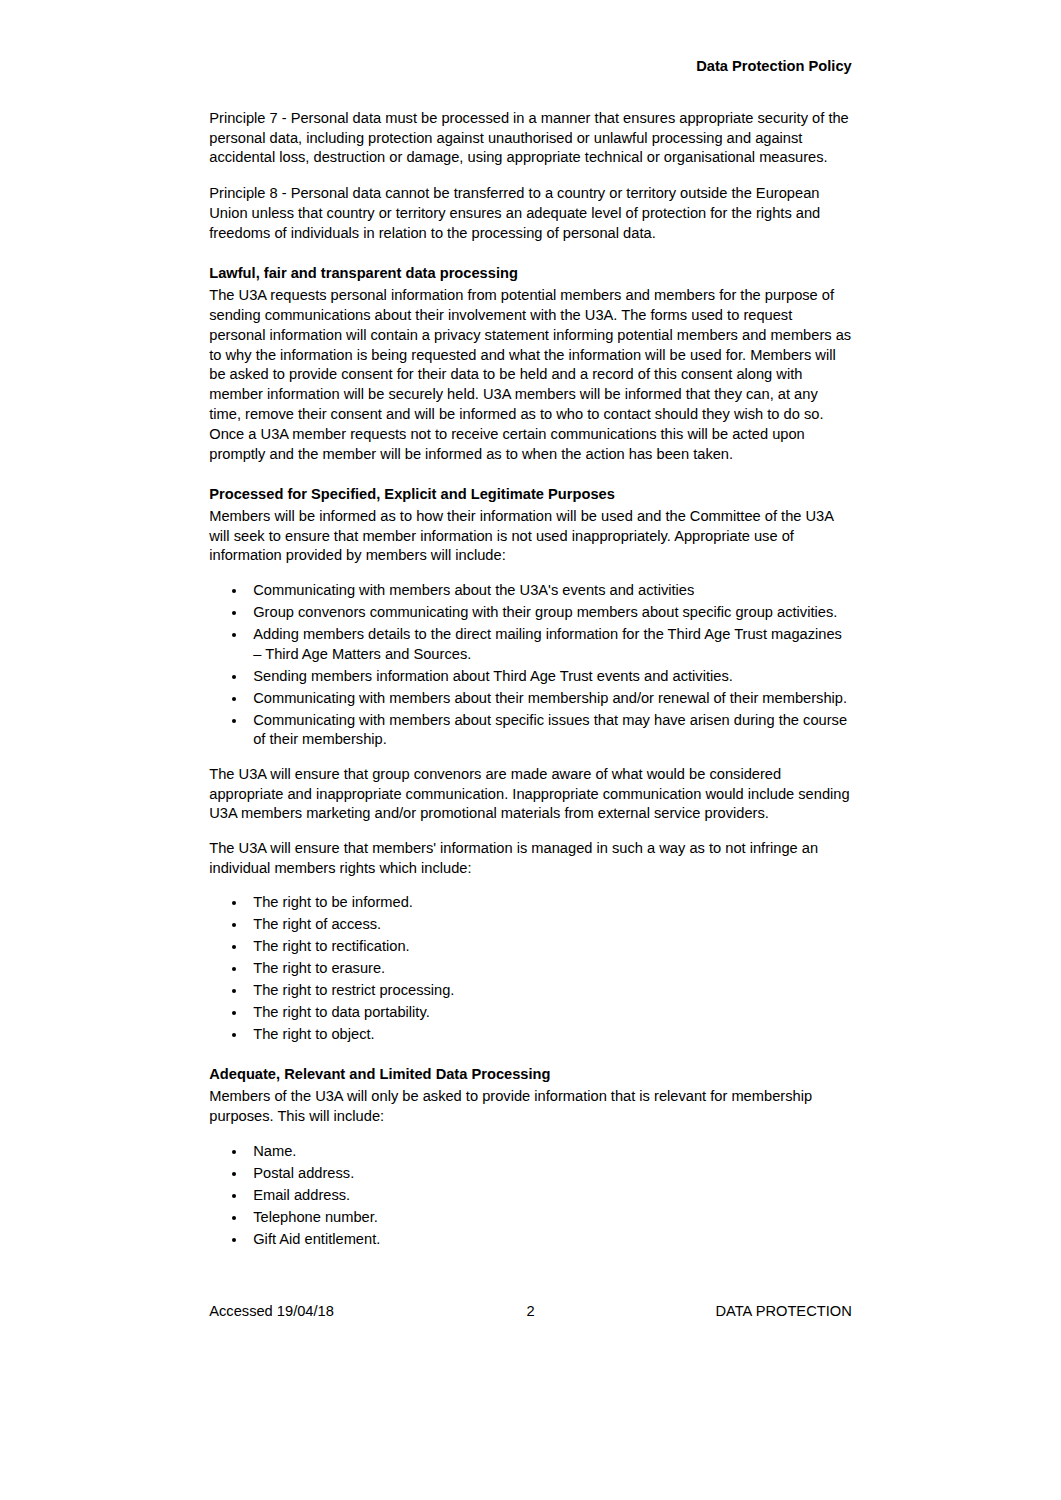Data Protection Policy
Principle 7 - Personal data must be processed in a manner that ensures appropriate security of the personal data, including protection against unauthorised or unlawful processing and against accidental loss, destruction or damage, using appropriate technical or organisational measures.
Principle 8 - Personal data cannot be transferred to a country or territory outside the European Union unless that country or territory ensures an adequate level of protection for the rights and freedoms of individuals in relation to the processing of personal data.
Lawful, fair and transparent data processing
The U3A requests personal information from potential members and members for the purpose of sending communications about their involvement with the U3A. The forms used to request personal information will contain a privacy statement informing potential members and members as to why the information is being requested and what the information will be used for. Members will be asked to provide consent for their data to be held and a record of this consent along with member information will be securely held. U3A members will be informed that they can, at any time, remove their consent and will be informed as to who to contact should they wish to do so. Once a U3A member requests not to receive certain communications this will be acted upon promptly and the member will be informed as to when the action has been taken.
Processed for Specified, Explicit and Legitimate Purposes
Members will be informed as to how their information will be used and the Committee of the U3A will seek to ensure that member information is not used inappropriately. Appropriate use of information provided by members will include:
Communicating with members about the U3A's events and activities
Group convenors communicating with their group members about specific group activities.
Adding members details to the direct mailing information for the Third Age Trust magazines – Third Age Matters and Sources.
Sending members information about Third Age Trust events and activities.
Communicating with members about their membership and/or renewal of their membership.
Communicating with members about specific issues that may have arisen during the course of their membership.
The U3A will ensure that group convenors are made aware of what would be considered appropriate and inappropriate communication. Inappropriate communication would include sending U3A members marketing and/or promotional materials from external service providers.
The U3A will ensure that members' information is managed in such a way as to not infringe an individual members rights which include:
The right to be informed.
The right of access.
The right to rectification.
The right to erasure.
The right to restrict processing.
The right to data portability.
The right to object.
Adequate, Relevant and Limited Data Processing
Members of the U3A will only be asked to provide information that is relevant for membership purposes. This will include:
Name.
Postal address.
Email address.
Telephone number.
Gift Aid entitlement.
Accessed 19/04/18
2
DATA PROTECTION